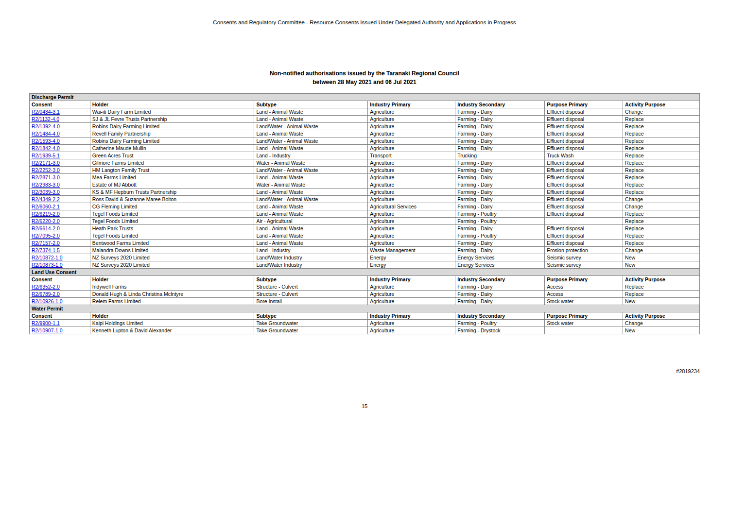Consents and Regulatory Committee - Resource Consents Issued Under Delegated Authority and Applications in Progress
Non-notified authorisations issued by the Taranaki Regional Council
between 28 May 2021 and 06 Jul 2021
| Discharge Permit |
| Consent | Holder | Subtype | Industry Primary | Industry Secondary | Purpose Primary | Activity Purpose |
| R2/0434-3.1 | Wai-iti Dairy Farm Limited | Land - Animal Waste | Agriculture | Farming - Dairy | Effluent disposal | Change |
| R2/1132-4.0 | SJ & JL Fevre Trusts Partnership | Land - Animal Waste | Agriculture | Farming - Dairy | Effluent disposal | Replace |
| R2/1392-4.0 | Robins Dairy Farming Limited | Land/Water - Animal Waste | Agriculture | Farming - Dairy | Effluent disposal | Replace |
| R2/1484-4.0 | Revell Family Partnership | Land - Animal Waste | Agriculture | Farming - Dairy | Effluent disposal | Replace |
| R2/1593-4.0 | Robins Dairy Farming Limited | Land/Water - Animal Waste | Agriculture | Farming - Dairy | Effluent disposal | Replace |
| R2/1842-4.0 | Catherine Maude Mullin | Land - Animal Waste | Agriculture | Farming - Dairy | Effluent disposal | Replace |
| R2/1939-5.1 | Green Acres Trust | Land - Industry | Transport | Trucking | Truck Wash | Replace |
| R2/2171-3.0 | Gilmore Farms Limited | Water - Animal Waste | Agriculture | Farming - Dairy | Effluent disposal | Replace |
| R2/2252-3.0 | HM Langton Family Trust | Land/Water - Animal Waste | Agriculture | Farming - Dairy | Effluent disposal | Replace |
| R2/2871-3.0 | Mea Farms Limited | Land - Animal Waste | Agriculture | Farming - Dairy | Effluent disposal | Replace |
| R2/2983-3.0 | Estate of MJ Abbott | Water - Animal Waste | Agriculture | Farming - Dairy | Effluent disposal | Replace |
| R2/3039-3.0 | KS & MF Hepburn Trusts Partnership | Land - Animal Waste | Agriculture | Farming - Dairy | Effluent disposal | Replace |
| R2/4349-2.2 | Ross David & Suzanne Maree Bolton | Land/Water - Animal Waste | Agriculture | Farming - Dairy | Effluent disposal | Change |
| R2/6060-2.1 | CG Fleming Limited | Land - Animal Waste | Agricultural Services | Farming - Dairy | Effluent disposal | Change |
| R2/6219-2.0 | Tegel Foods Limited | Land - Animal Waste | Agriculture | Farming - Poultry | Effluent disposal | Replace |
| R2/6220-2.0 | Tegel Foods Limited | Air - Agricultural | Agriculture | Farming - Poultry | | Replace |
| R2/6614-2.0 | Heath Park Trusts | Land - Animal Waste | Agriculture | Farming - Dairy | Effluent disposal | Replace |
| R2/7095-2.0 | Tegel Foods Limited | Land - Animal Waste | Agriculture | Farming - Poultry | Effluent disposal | Replace |
| R2/7157-2.0 | Bentwood Farms Limited | Land - Animal Waste | Agriculture | Farming - Dairy | Effluent disposal | Replace |
| R2/7374-1.5 | Malandra Downs Limited | Land - Industry | Waste Management | Farming - Dairy | Erosion protection | Change |
| R2/10872-1.0 | NZ Surveys 2020 Limited | Land/Water Industry | Energy | Energy Services | Seismic survey | New |
| R2/10873-1.0 | NZ Surveys 2020 Limited | Land/Water Industry | Energy | Energy Services | Seismic survey | New |
| Land Use Consent |
| Consent | Holder | Subtype | Industry Primary | Industry Secondary | Purpose Primary | Activity Purpose |
| R2/6352-2.0 | Indywell Farms | Structure - Culvert | Agriculture | Farming - Dairy | Access | Replace |
| R2/6789-2.0 | Donald Hugh & Linda Christina McIntyre | Structure - Culvert | Agriculture | Farming - Dairy | Access | Replace |
| R2/10926-1.0 | Reiem Farms Limited | Bore Install | Agriculture | Farming - Dairy | Stock water | New |
| Water Permit |
| Consent | Holder | Subtype | Industry Primary | Industry Secondary | Purpose Primary | Activity Purpose |
| R2/9900-1.1 | Kaipi Holdings Limited | Take Groundwater | Agriculture | Farming - Poultry | Stock water | Change |
| R2/10907-1.0 | Kenneth Lupton & David Alexander | Take Groundwater | Agriculture | Farming - Drystock | | New |
#2819234
15